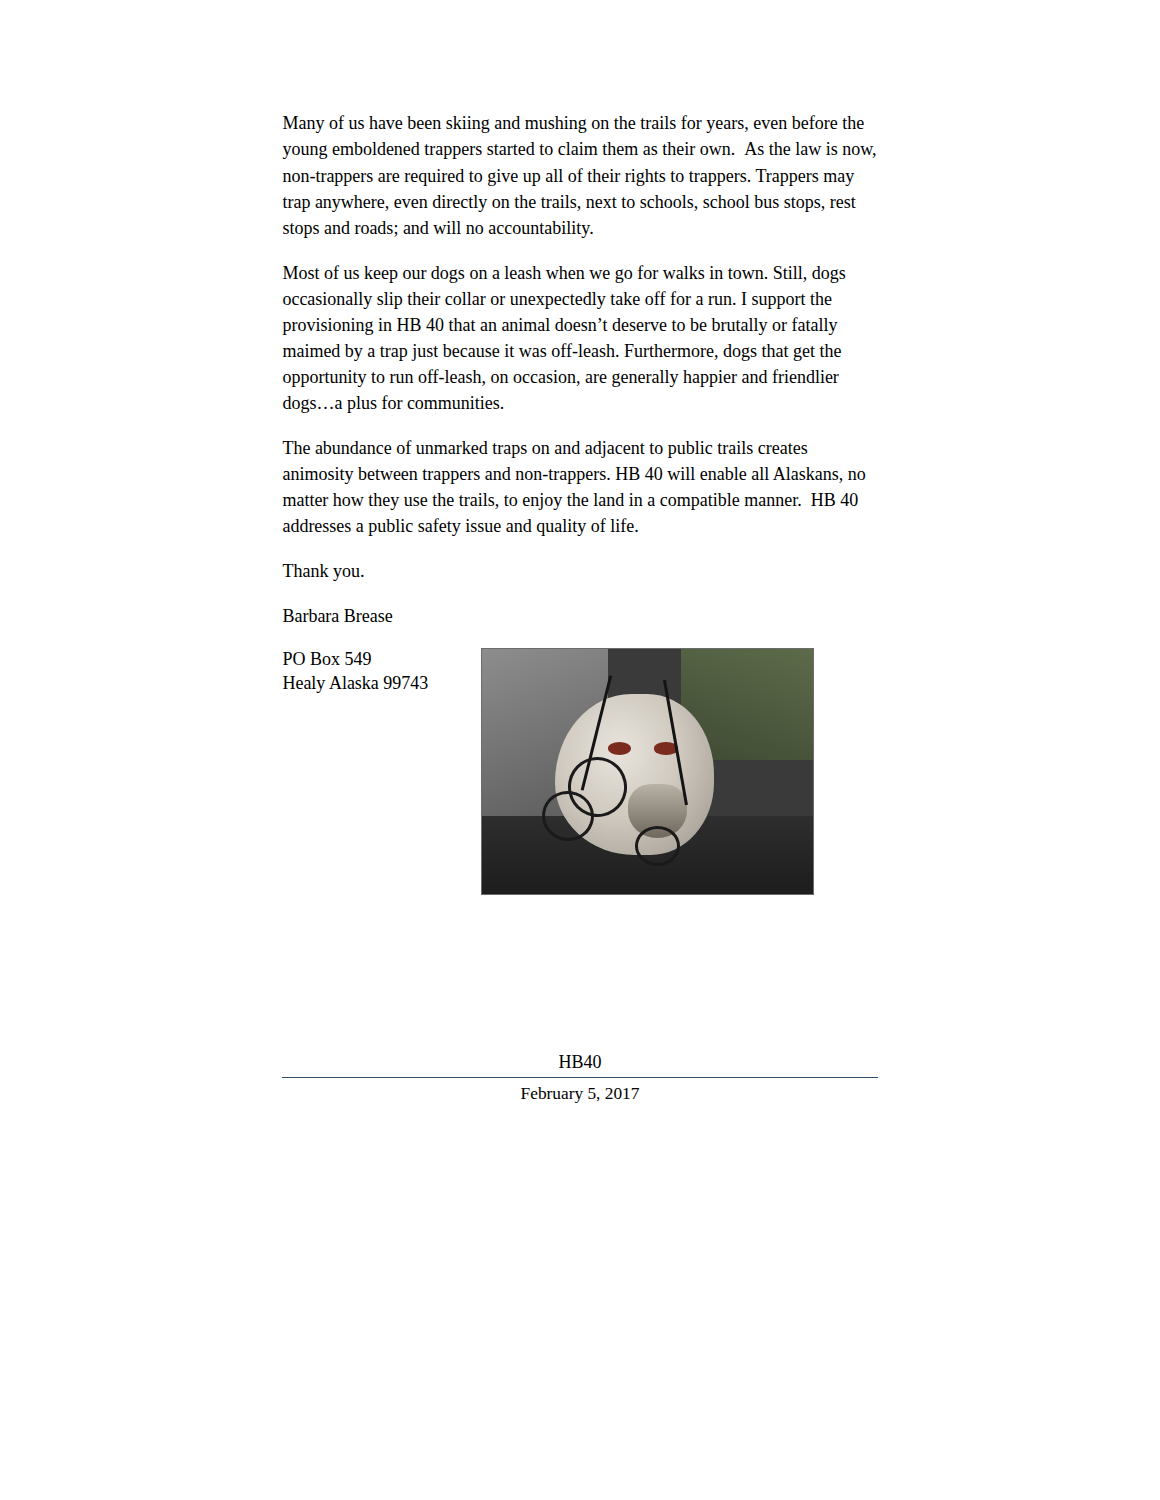Many of us have been skiing and mushing on the trails for years, even before the young emboldened trappers started to claim them as their own. As the law is now, non-trappers are required to give up all of their rights to trappers. Trappers may trap anywhere, even directly on the trails, next to schools, school bus stops, rest stops and roads; and will no accountability.
Most of us keep our dogs on a leash when we go for walks in town. Still, dogs occasionally slip their collar or unexpectedly take off for a run. I support the provisioning in HB 40 that an animal doesn’t deserve to be brutally or fatally maimed by a trap just because it was off-leash. Furthermore, dogs that get the opportunity to run off-leash, on occasion, are generally happier and friendlier dogs…a plus for communities.
The abundance of unmarked traps on and adjacent to public trails creates animosity between trappers and non-trappers. HB 40 will enable all Alaskans, no matter how they use the trails, to enjoy the land in a compatible manner. HB 40 addresses a public safety issue and quality of life.
Thank you.
Barbara Brease
PO Box 549
Healy Alaska 99743
HB40
February 5, 2017